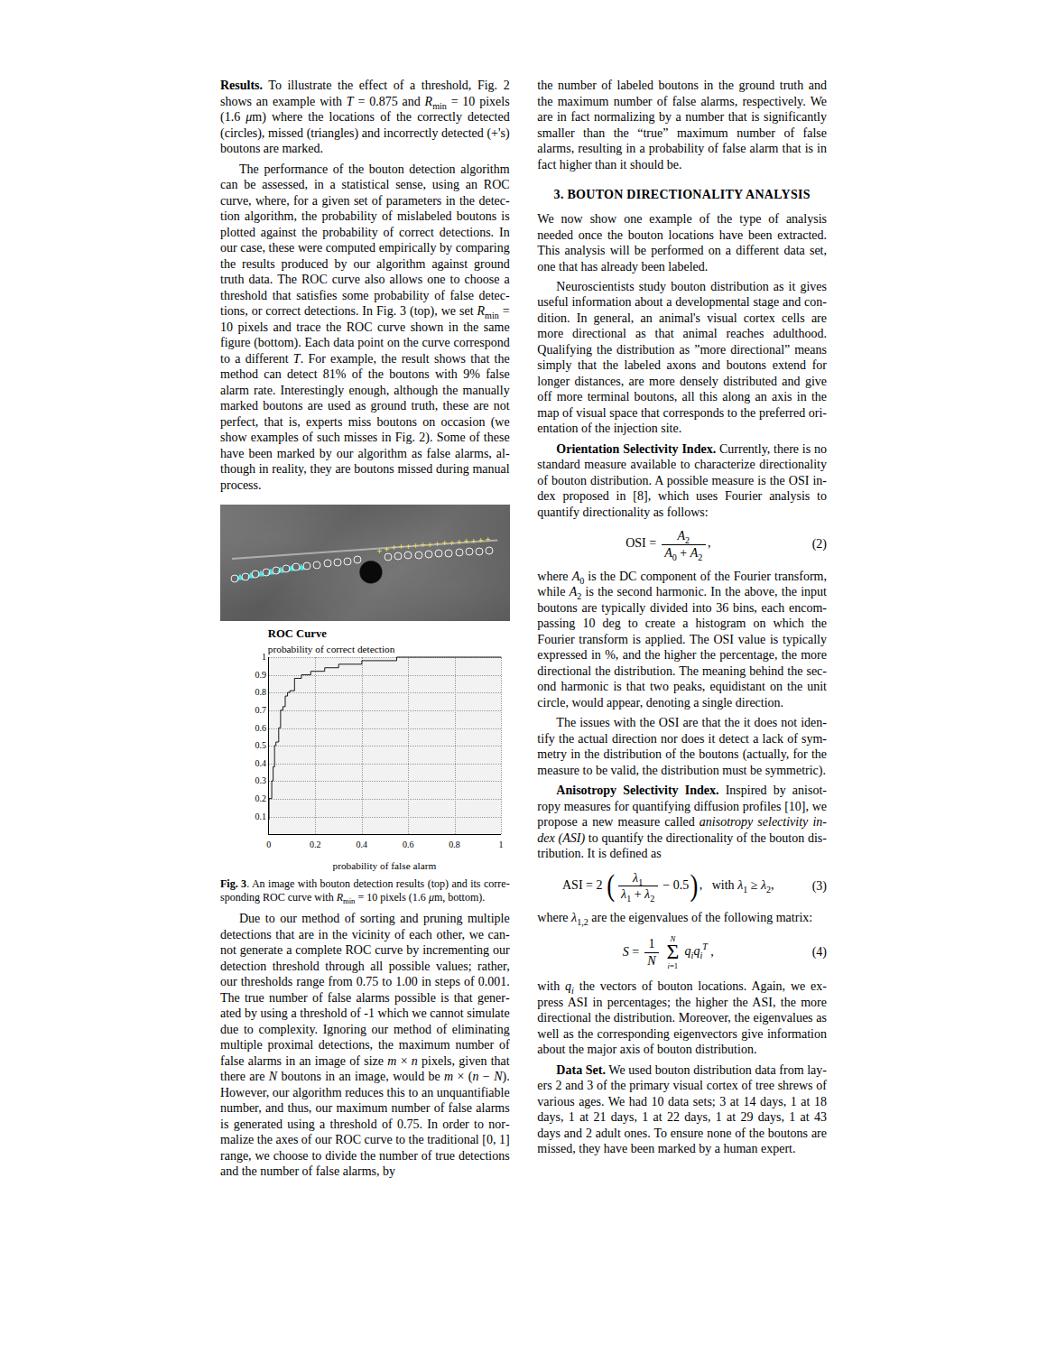Results. To illustrate the effect of a threshold, Fig. 2 shows an example with T = 0.875 and Rmin = 10 pixels (1.6 μm) where the locations of the correctly detected (circles), missed (triangles) and incorrectly detected (+'s) boutons are marked.
The performance of the bouton detection algorithm can be assessed, in a statistical sense, using an ROC curve, where, for a given set of parameters in the detection algorithm, the probability of mislabeled boutons is plotted against the probability of correct detections. In our case, these were computed empirically by comparing the results produced by our algorithm against ground truth data. The ROC curve also allows one to choose a threshold that satisfies some probability of false detections, or correct detections. In Fig. 3 (top), we set Rmin = 10 pixels and trace the ROC curve shown in the same figure (bottom). Each data point on the curve correspond to a different T. For example, the result shows that the method can detect 81% of the boutons with 9% false alarm rate. Interestingly enough, although the manually marked boutons are used as ground truth, these are not perfect, that is, experts miss boutons on occasion (we show examples of such misses in Fig. 2). Some of these have been marked by our algorithm as false alarms, although in reality, they are boutons missed during manual process.
+
+
+
+
+
+
+
+
+
+
+
+
+
+
+
+
ROC Curve
probability of correct detection
1
0.9
0.8
0.7
0.6
0.5
0.4
0.3
0.2
0.1
0
0.2
0.4
0.6
0.8
1
probability of false alarm
Fig. 3. An image with bouton detection results (top) and its corresponding ROC curve with Rmin = 10 pixels (1.6 μm, bottom).
Due to our method of sorting and pruning multiple detections that are in the vicinity of each other, we cannot generate a complete ROC curve by incrementing our detection threshold through all possible values; rather, our thresholds range from 0.75 to 1.00 in steps of 0.001. The true number of false alarms possible is that generated by using a threshold of -1 which we cannot simulate due to complexity. Ignoring our method of eliminating multiple proximal detections, the maximum number of false alarms in an image of size m × n pixels, given that there are N boutons in an image, would be m × (n − N). However, our algorithm reduces this to an unquantifiable number, and thus, our maximum number of false alarms is generated using a threshold of 0.75. In order to normalize the axes of our ROC curve to the traditional [0, 1] range, we choose to divide the number of true detections and the number of false alarms, by
the number of labeled boutons in the ground truth and the maximum number of false alarms, respectively. We are in fact normalizing by a number that is significantly smaller than the “true” maximum number of false alarms, resulting in a probability of false alarm that is in fact higher than it should be.
3. Bouton Directionality Analysis
We now show one example of the type of analysis needed once the bouton locations have been extracted. This analysis will be performed on a different data set, one that has already been labeled.
Neuroscientists study bouton distribution as it gives useful information about a developmental stage and condition. In general, an animal's visual cortex cells are more directional as that animal reaches adulthood. Qualifying the distribution as ”more directional” means simply that the labeled axons and boutons extend for longer distances, are more densely distributed and give off more terminal boutons, all this along an axis in the map of visual space that corresponds to the preferred orientation of the injection site.
Orientation Selectivity Index. Currently, there is no standard measure available to characterize directionality of bouton distribution. A possible measure is the OSI index proposed in [8], which uses Fourier analysis to quantify directionality as follows:
OSI = A2 A0 + A2,
(2)
where A0 is the DC component of the Fourier transform, while A2 is the second harmonic. In the above, the input boutons are typically divided into 36 bins, each encompassing 10 deg to create a histogram on which the Fourier transform is applied. The OSI value is typically expressed in %, and the higher the percentage, the more directional the distribution. The meaning behind the second harmonic is that two peaks, equidistant on the unit circle, would appear, denoting a single direction.
The issues with the OSI are that the it does not identify the actual direction nor does it detect a lack of symmetry in the distribution of the boutons (actually, for the measure to be valid, the distribution must be symmetric).
Anisotropy Selectivity Index. Inspired by anisotropy measures for quantifying diffusion profiles [10], we propose a new measure called anisotropy selectivity index (ASI) to quantify the directionality of the bouton distribution. It is defined as
ASI = 2 (λ1 λ1 + λ2 − 0.5), with λ1 ≥ λ2,
(3)
where λ1,2 are the eigenvalues of the following matrix:
S = 1 N NΣi=1 qiqiT ,
(4)
with qi the vectors of bouton locations. Again, we express ASI in percentages; the higher the ASI, the more directional the distribution. Moreover, the eigenvalues as well as the corresponding eigenvectors give information about the major axis of bouton distribution.
Data Set. We used bouton distribution data from layers 2 and 3 of the primary visual cortex of tree shrews of various ages. We had 10 data sets; 3 at 14 days, 1 at 18 days, 1 at 21 days, 1 at 22 days, 1 at 29 days, 1 at 43 days and 2 adult ones. To ensure none of the boutons are missed, they have been marked by a human expert.